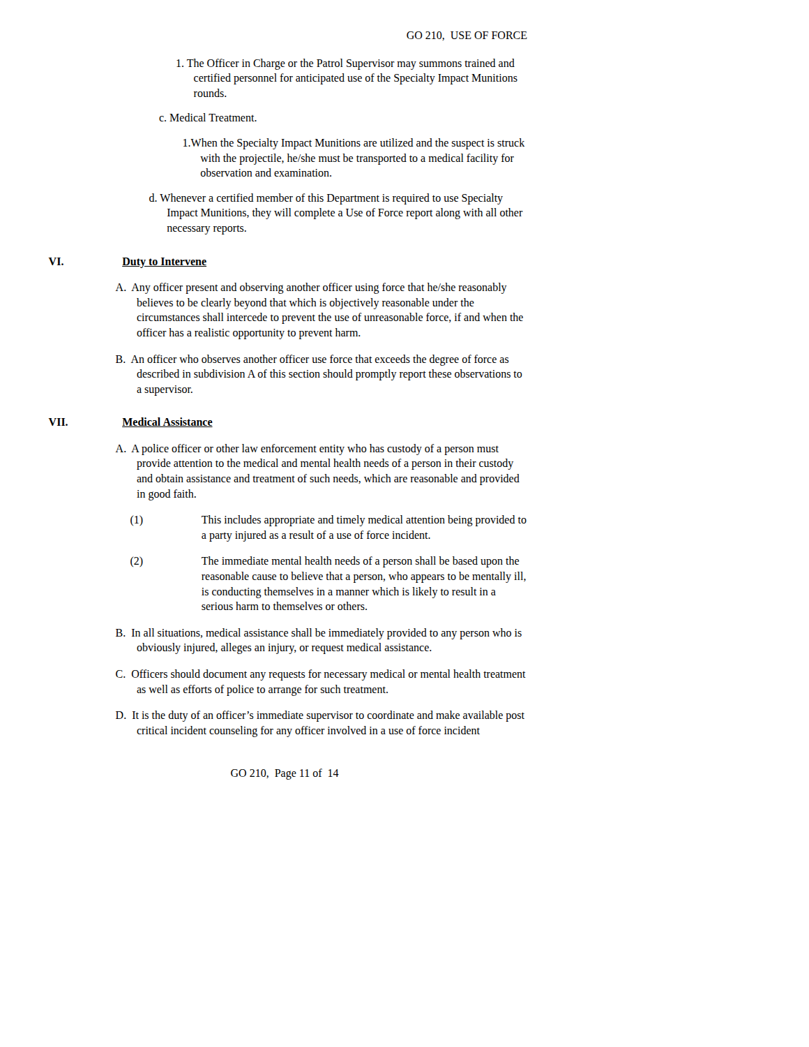GO 210, USE OF FORCE
1. The Officer in Charge or the Patrol Supervisor may summons trained and certified personnel for anticipated use of the Specialty Impact Munitions rounds.
c. Medical Treatment.
1.When the Specialty Impact Munitions are utilized and the suspect is struck with the projectile, he/she must be transported to a medical facility for observation and examination.
d. Whenever a certified member of this Department is required to use Specialty Impact Munitions, they will complete a Use of Force report along with all other necessary reports.
VI. Duty to Intervene
A. Any officer present and observing another officer using force that he/she reasonably believes to be clearly beyond that which is objectively reasonable under the circumstances shall intercede to prevent the use of unreasonable force, if and when the officer has a realistic opportunity to prevent harm.
B. An officer who observes another officer use force that exceeds the degree of force as described in subdivision A of this section should promptly report these observations to a supervisor.
VII. Medical Assistance
A. A police officer or other law enforcement entity who has custody of a person must provide attention to the medical and mental health needs of a person in their custody and obtain assistance and treatment of such needs, which are reasonable and provided in good faith.
(1) This includes appropriate and timely medical attention being provided to a party injured as a result of a use of force incident.
(2) The immediate mental health needs of a person shall be based upon the reasonable cause to believe that a person, who appears to be mentally ill, is conducting themselves in a manner which is likely to result in a serious harm to themselves or others.
B. In all situations, medical assistance shall be immediately provided to any person who is obviously injured, alleges an injury, or request medical assistance.
C. Officers should document any requests for necessary medical or mental health treatment as well as efforts of police to arrange for such treatment.
D. It is the duty of an officer’s immediate supervisor to coordinate and make available post critical incident counseling for any officer involved in a use of force incident
GO 210, Page 11 of 14